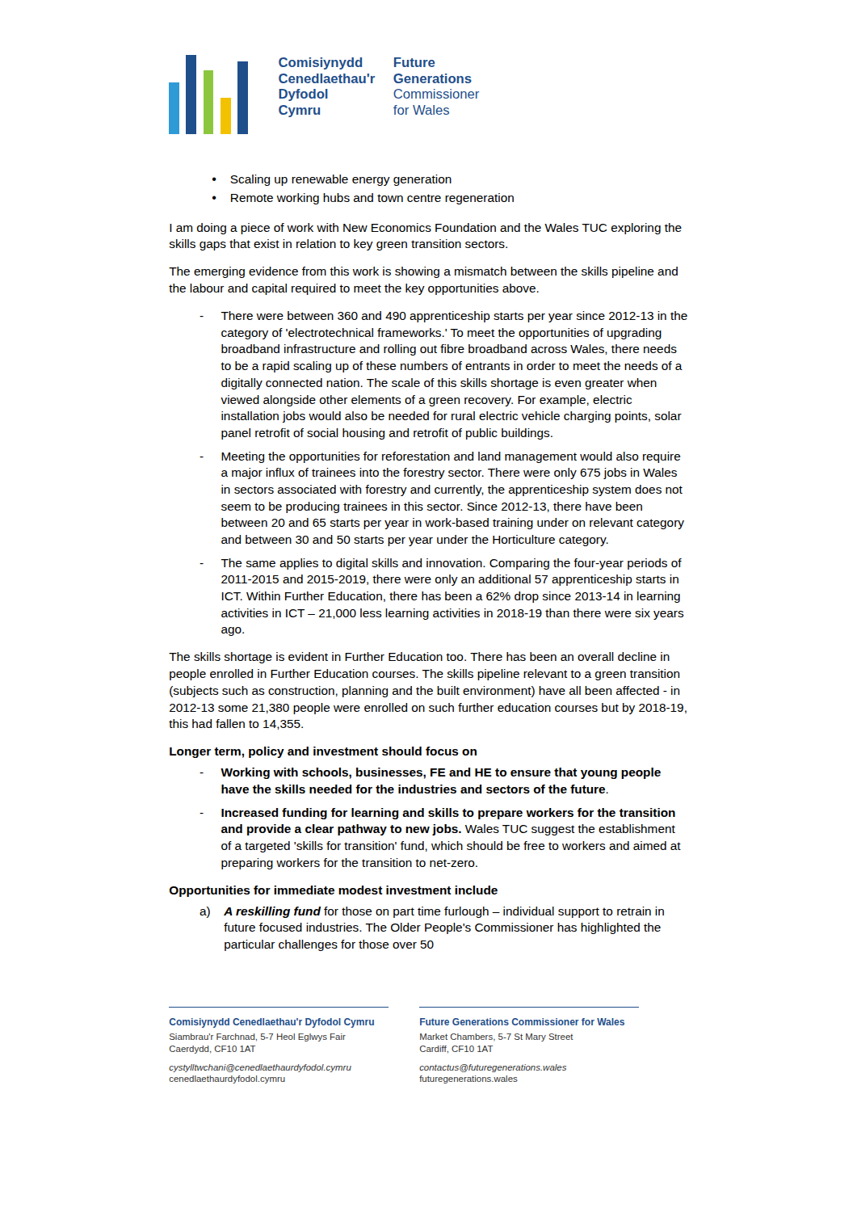Comisiynydd
Cenedlaethau'r
Dyfodol
Cymru
Future
Generations
Commissioner
for Wales
Scaling up renewable energy generation
Remote working hubs and town centre regeneration
I am doing a piece of work with New Economics Foundation and the Wales TUC exploring the skills gaps that exist in relation to key green transition sectors.
The emerging evidence from this work is showing a mismatch between the skills pipeline and the labour and capital required to meet the key opportunities above.
There were between 360 and 490 apprenticeship starts per year since 2012-13 in the category of 'electrotechnical frameworks.' To meet the opportunities of upgrading broadband infrastructure and rolling out fibre broadband across Wales, there needs to be a rapid scaling up of these numbers of entrants in order to meet the needs of a digitally connected nation. The scale of this skills shortage is even greater when viewed alongside other elements of a green recovery. For example, electric installation jobs would also be needed for rural electric vehicle charging points, solar panel retrofit of social housing and retrofit of public buildings.
Meeting the opportunities for reforestation and land management would also require a major influx of trainees into the forestry sector. There were only 675 jobs in Wales in sectors associated with forestry and currently, the apprenticeship system does not seem to be producing trainees in this sector. Since 2012-13, there have been between 20 and 65 starts per year in work-based training under on relevant category and between 30 and 50 starts per year under the Horticulture category.
The same applies to digital skills and innovation. Comparing the four-year periods of 2011-2015 and 2015-2019, there were only an additional 57 apprenticeship starts in ICT. Within Further Education, there has been a 62% drop since 2013-14 in learning activities in ICT – 21,000 less learning activities in 2018-19 than there were six years ago.
The skills shortage is evident in Further Education too. There has been an overall decline in people enrolled in Further Education courses. The skills pipeline relevant to a green transition (subjects such as construction, planning and the built environment) have all been affected - in 2012-13 some 21,380 people were enrolled on such further education courses but by 2018-19, this had fallen to 14,355.
Longer term, policy and investment should focus on
Working with schools, businesses, FE and HE to ensure that young people have the skills needed for the industries and sectors of the future.
Increased funding for learning and skills to prepare workers for the transition and provide a clear pathway to new jobs. Wales TUC suggest the establishment of a targeted 'skills for transition' fund, which should be free to workers and aimed at preparing workers for the transition to net-zero.
Opportunities for immediate modest investment include
A reskilling fund for those on part time furlough – individual support to retrain in future focused industries. The Older People's Commissioner has highlighted the particular challenges for those over 50
Comisiynydd Cenedlaethau'r Dyfodol Cymru
Siambrau'r Farchnad, 5-7 Heol Eglwys Fair
Caerdydd, CF10 1AT
cystylltwchani@cenedlaethaurdyfodol.cymru
cenedlaethaurdyfodol.cymru
Future Generations Commissioner for Wales
Market Chambers, 5-7 St Mary Street
Cardiff, CF10 1AT
contactus@futuregenerations.wales
futuregenerations.wales